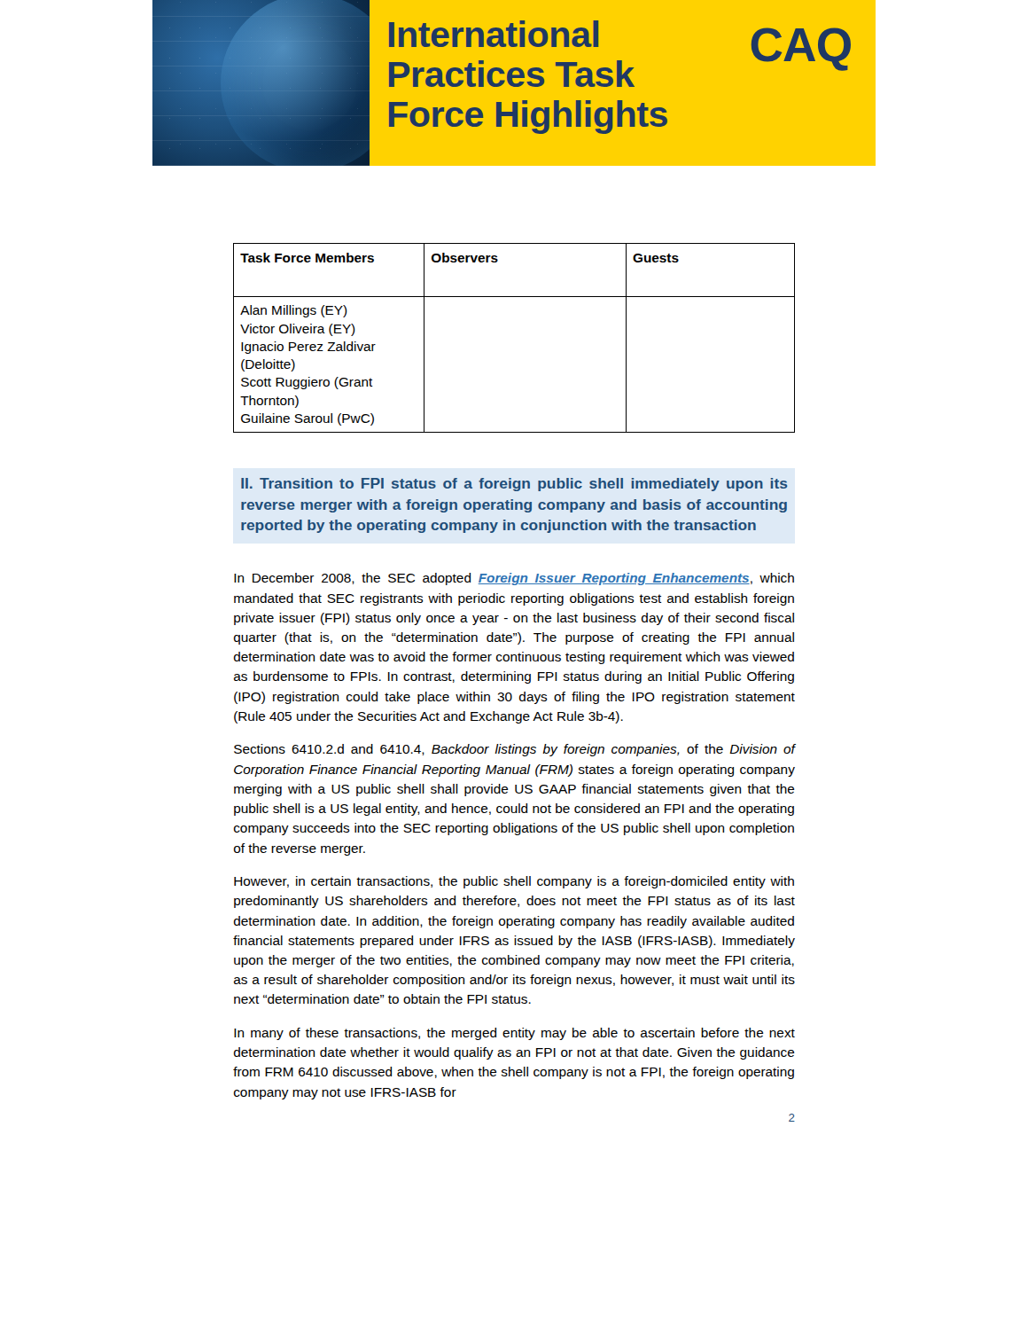International
Practices Task
Force Highlights
CAQ
| Task Force Members | Observers | Guests |
| --- | --- | --- |
| Alan Millings (EY) Victor Oliveira (EY) Ignacio Perez Zaldivar (Deloitte) Scott Ruggiero (Grant Thornton) Guilaine Saroul (PwC) | | |
II. Transition to FPI status of a foreign public shell immediately upon its reverse merger with a foreign operating company and basis of accounting reported by the operating company in conjunction with the transaction
In December 2008, the SEC adopted Foreign Issuer Reporting Enhancements, which mandated that SEC registrants with periodic reporting obligations test and establish foreign private issuer (FPI) status only once a year - on the last business day of their second fiscal quarter (that is, on the “determination date”). The purpose of creating the FPI annual determination date was to avoid the former continuous testing requirement which was viewed as burdensome to FPIs. In contrast, determining FPI status during an Initial Public Offering (IPO) registration could take place within 30 days of filing the IPO registration statement (Rule 405 under the Securities Act and Exchange Act Rule 3b-4).
Sections 6410.2.d and 6410.4, Backdoor listings by foreign companies, of the Division of Corporation Finance Financial Reporting Manual (FRM) states a foreign operating company merging with a US public shell shall provide US GAAP financial statements given that the public shell is a US legal entity, and hence, could not be considered an FPI and the operating company succeeds into the SEC reporting obligations of the US public shell upon completion of the reverse merger.
However, in certain transactions, the public shell company is a foreign-domiciled entity with predominantly US shareholders and therefore, does not meet the FPI status as of its last determination date. In addition, the foreign operating company has readily available audited financial statements prepared under IFRS as issued by the IASB (IFRS-IASB). Immediately upon the merger of the two entities, the combined company may now meet the FPI criteria, as a result of shareholder composition and/or its foreign nexus, however, it must wait until its next “determination date” to obtain the FPI status.
In many of these transactions, the merged entity may be able to ascertain before the next determination date whether it would qualify as an FPI or not at that date. Given the guidance from FRM 6410 discussed above, when the shell company is not a FPI, the foreign operating company may not use IFRS-IASB for
2